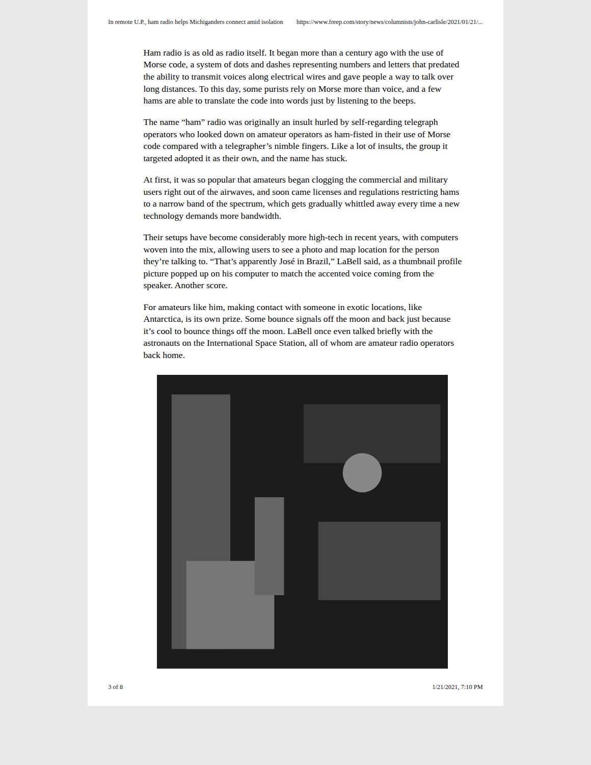In remote U.P., ham radio helps Michiganders connect amid isolation
https://www.freep.com/story/news/columnists/john-carlisle/2021/01/21/...
Ham radio is as old as radio itself. It began more than a century ago with the use of Morse code, a system of dots and dashes representing numbers and letters that predated the ability to transmit voices along electrical wires and gave people a way to talk over long distances. To this day, some purists rely on Morse more than voice, and a few hams are able to translate the code into words just by listening to the beeps.
The name “ham” radio was originally an insult hurled by self-regarding telegraph operators who looked down on amateur operators as ham-fisted in their use of Morse code compared with a telegrapher’s nimble fingers. Like a lot of insults, the group it targeted adopted it as their own, and the name has stuck.
At first, it was so popular that amateurs began clogging the commercial and military users right out of the airwaves, and soon came licenses and regulations restricting hams to a narrow band of the spectrum, which gets gradually whittled away every time a new technology demands more bandwidth.
Their setups have become considerably more high-tech in recent years, with computers woven into the mix, allowing users to see a photo and map location for the person they’re talking to. “That’s apparently José in Brazil,” LaBell said, as a thumbnail profile picture popped up on his computer to match the accented voice coming from the speaker. Another score.
For amateurs like him, making contact with someone in exotic locations, like Antarctica, is its own prize. Some bounce signals off the moon and back just because it’s cool to bounce things off the moon. LaBell once even talked briefly with the astronauts on the International Space Station, all of whom are amateur radio operators back home.
3 of 8
1/21/2021, 7:10 PM